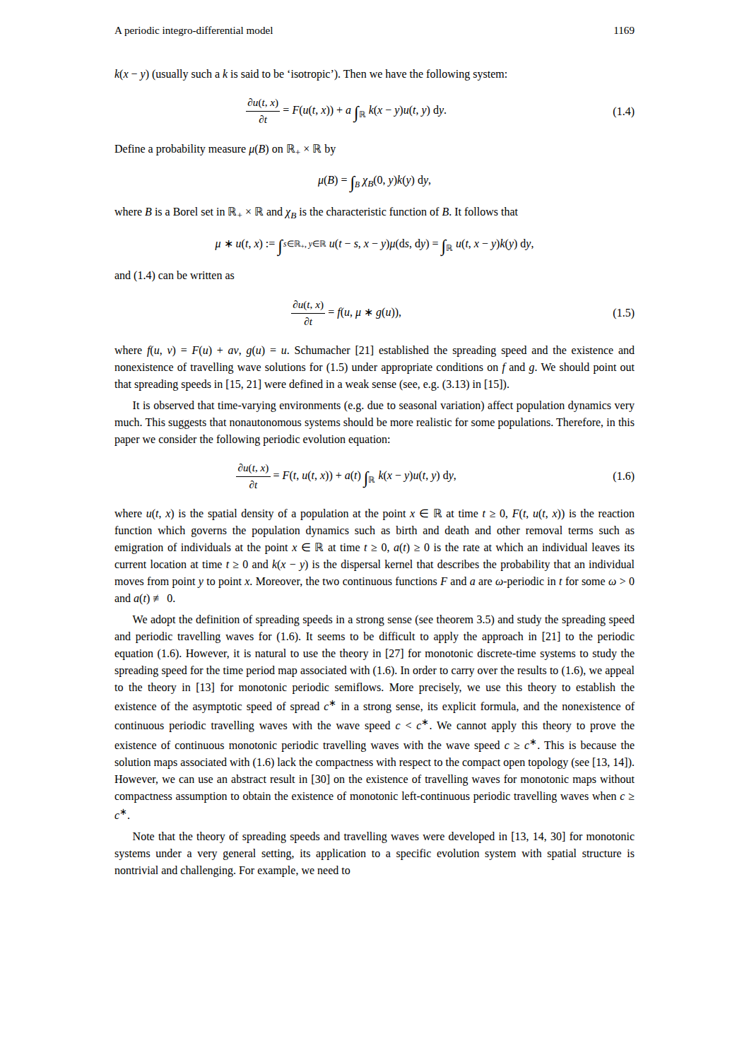A periodic integro-differential model 1169
k(x − y) (usually such a k is said to be ‘isotropic’). Then we have the following system:
∂u(t, x)∂t = F(u(t, x)) + a ∫ℝ k(x − y)u(t, y) dy.
(1.4)
Define a probability measure μ(B) on ℝ+ × ℝ by
μ(B) = ∫B χB(0, y)k(y) dy,
where B is a Borel set in ℝ+ × ℝ and χB is the characteristic function of B. It follows that
μ ∗ u(t, x) := ∫s∈ℝ+, y∈ℝ u(t − s, x − y)μ(ds, dy) = ∫ℝ u(t, x − y)k(y) dy,
and (1.4) can be written as
∂u(t, x)∂t = f(u, μ ∗ g(u)),
(1.5)
where f(u, v) = F(u) + av, g(u) = u. Schumacher [21] established the spreading speed and the existence and nonexistence of travelling wave solutions for (1.5) under appropriate conditions on f and g. We should point out that spreading speeds in [15, 21] were defined in a weak sense (see, e.g. (3.13) in [15]).
It is observed that time-varying environments (e.g. due to seasonal variation) affect population dynamics very much. This suggests that nonautonomous systems should be more realistic for some populations. Therefore, in this paper we consider the following periodic evolution equation:
∂u(t, x)∂t = F(t, u(t, x)) + a(t) ∫ℝ k(x − y)u(t, y) dy,
(1.6)
where u(t, x) is the spatial density of a population at the point x ∈ ℝ at time t ≥ 0, F(t, u(t, x)) is the reaction function which governs the population dynamics such as birth and death and other removal terms such as emigration of individuals at the point x ∈ ℝ at time t ≥ 0, a(t) ≥ 0 is the rate at which an individual leaves its current location at time t ≥ 0 and k(x − y) is the dispersal kernel that describes the probability that an individual moves from point y to point x. Moreover, the two continuous functions F and a are ω-periodic in t for some ω > 0 and a(t) ≢ 0.
We adopt the definition of spreading speeds in a strong sense (see theorem 3.5) and study the spreading speed and periodic travelling waves for (1.6). It seems to be difficult to apply the approach in [21] to the periodic equation (1.6). However, it is natural to use the theory in [27] for monotonic discrete-time systems to study the spreading speed for the time period map associated with (1.6). In order to carry over the results to (1.6), we appeal to the theory in [13] for monotonic periodic semiflows. More precisely, we use this theory to establish the existence of the asymptotic speed of spread c∗ in a strong sense, its explicit formula, and the nonexistence of continuous periodic travelling waves with the wave speed c < c∗. We cannot apply this theory to prove the existence of continuous monotonic periodic travelling waves with the wave speed c ≥ c∗. This is because the solution maps associated with (1.6) lack the compactness with respect to the compact open topology (see [13, 14]). However, we can use an abstract result in [30] on the existence of travelling waves for monotonic maps without compactness assumption to obtain the existence of monotonic left-continuous periodic travelling waves when c ≥ c∗.
Note that the theory of spreading speeds and travelling waves were developed in [13, 14, 30] for monotonic systems under a very general setting, its application to a specific evolution system with spatial structure is nontrivial and challenging. For example, we need to